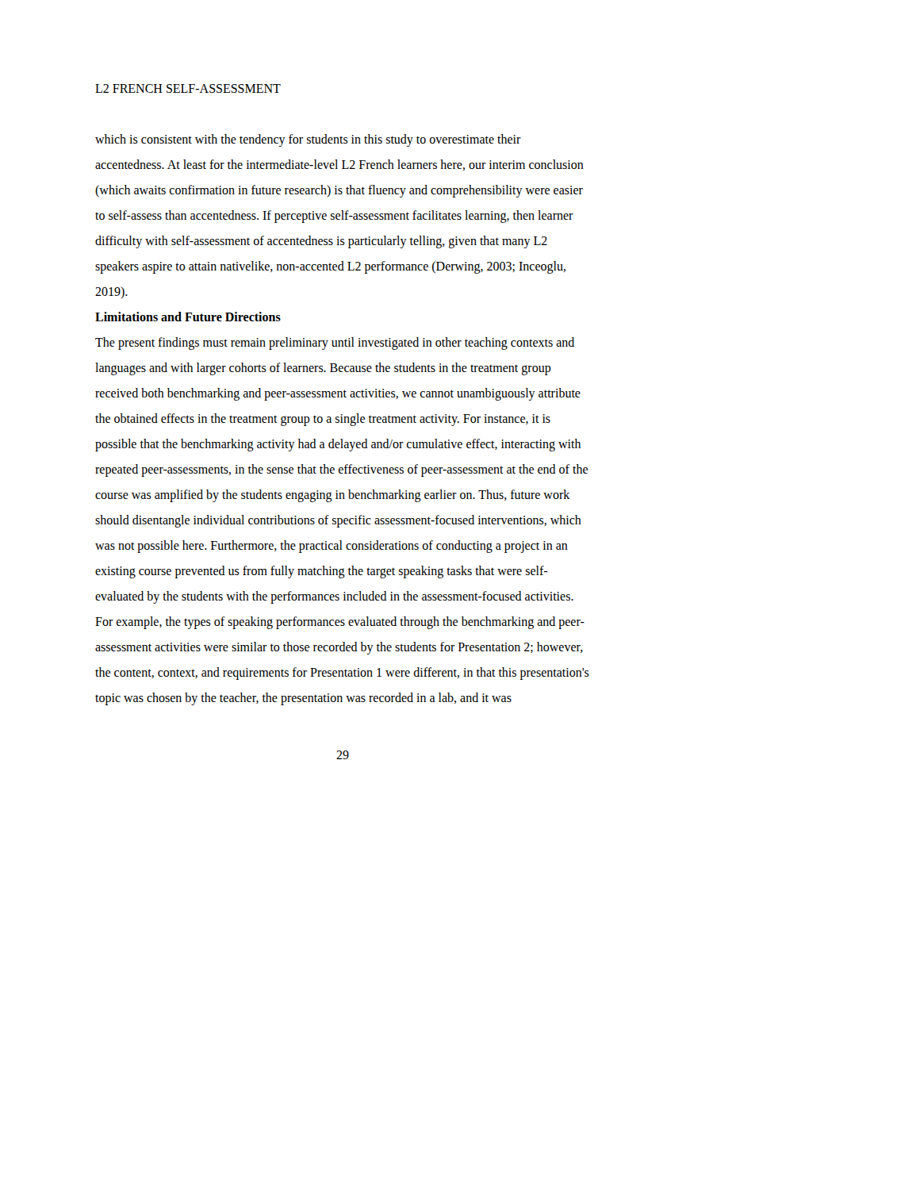L2 FRENCH SELF-ASSESSMENT
which is consistent with the tendency for students in this study to overestimate their accentedness. At least for the intermediate-level L2 French learners here, our interim conclusion (which awaits confirmation in future research) is that fluency and comprehensibility were easier to self-assess than accentedness. If perceptive self-assessment facilitates learning, then learner difficulty with self-assessment of accentedness is particularly telling, given that many L2 speakers aspire to attain nativelike, non-accented L2 performance (Derwing, 2003; Inceoglu, 2019).
Limitations and Future Directions
The present findings must remain preliminary until investigated in other teaching contexts and languages and with larger cohorts of learners. Because the students in the treatment group received both benchmarking and peer-assessment activities, we cannot unambiguously attribute the obtained effects in the treatment group to a single treatment activity. For instance, it is possible that the benchmarking activity had a delayed and/or cumulative effect, interacting with repeated peer-assessments, in the sense that the effectiveness of peer-assessment at the end of the course was amplified by the students engaging in benchmarking earlier on. Thus, future work should disentangle individual contributions of specific assessment-focused interventions, which was not possible here. Furthermore, the practical considerations of conducting a project in an existing course prevented us from fully matching the target speaking tasks that were self-evaluated by the students with the performances included in the assessment-focused activities. For example, the types of speaking performances evaluated through the benchmarking and peer-assessment activities were similar to those recorded by the students for Presentation 2; however, the content, context, and requirements for Presentation 1 were different, in that this presentation's topic was chosen by the teacher, the presentation was recorded in a lab, and it was
29